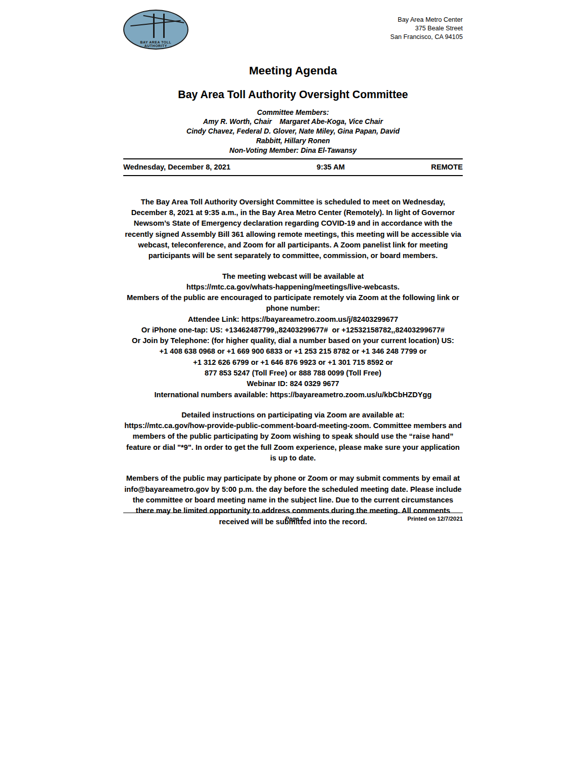BAY AREA TOLL
AUTHORITY
Bay Area Metro Center
375 Beale Street
San Francisco, CA 94105
Meeting Agenda
Bay Area Toll Authority Oversight Committee
Committee Members:
Amy R. Worth, Chair Margaret Abe-Koga, Vice Chair
Cindy Chavez, Federal D. Glover, Nate Miley, Gina Papan, David
Rabbitt, Hillary Ronen
Non-Voting Member: Dina El-Tawansy
Wednesday, December 8, 2021
9:35 AM
REMOTE
The Bay Area Toll Authority Oversight Committee is scheduled to meet on Wednesday, December 8, 2021 at 9:35 a.m., in the Bay Area Metro Center (Remotely). In light of Governor Newsom’s State of Emergency declaration regarding COVID-19 and in accordance with the recently signed Assembly Bill 361 allowing remote meetings, this meeting will be accessible via webcast, teleconference, and Zoom for all participants. A Zoom panelist link for meeting participants will be sent separately to committee, commission, or board members.
The meeting webcast will be available at
https://mtc.ca.gov/whats-happening/meetings/live-webcasts.
Members of the public are encouraged to participate remotely via Zoom at the following link or phone number:
Attendee Link: https://bayareametro.zoom.us/j/82403299677
Or iPhone one-tap: US: +13462487799,,82403299677# or +12532158782,,82403299677#
Or Join by Telephone: (for higher quality, dial a number based on your current location) US:
+1 408 638 0968 or +1 669 900 6833 or +1 253 215 8782 or +1 346 248 7799 or
+1 312 626 6799 or +1 646 876 9923 or +1 301 715 8592 or
877 853 5247 (Toll Free) or 888 788 0099 (Toll Free)
Webinar ID: 824 0329 9677
International numbers available: https://bayareametro.zoom.us/u/kbCbHZDYgg
Detailed instructions on participating via Zoom are available at:
https://mtc.ca.gov/how-provide-public-comment-board-meeting-zoom. Committee members and members of the public participating by Zoom wishing to speak should use the “raise hand” feature or dial "*9". In order to get the full Zoom experience, please make sure your application is up to date.
Members of the public may participate by phone or Zoom or may submit comments by email at info@bayareametro.gov by 5:00 p.m. the day before the scheduled meeting date. Please include the committee or board meeting name in the subject line. Due to the current circumstances there may be limited opportunity to address comments during the meeting. All comments received will be submitted into the record.
Page 1
Printed on 12/7/2021